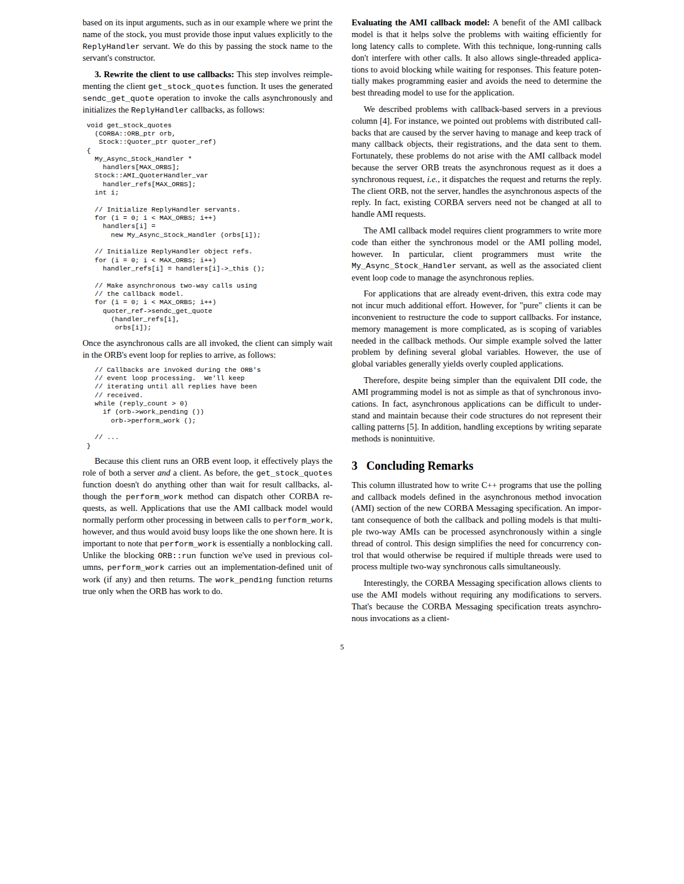based on its input arguments, such as in our example where we print the name of the stock, you must provide those input values explicitly to the ReplyHandler servant. We do this by passing the stock name to the servant's constructor.
3. Rewrite the client to use callbacks: This step involves reimplementing the client get_stock_quotes function. It uses the generated sendc_get_quote operation to invoke the calls asynchronously and initializes the ReplyHandler callbacks, as follows:
void get_stock_quotes
  (CORBA::ORB_ptr orb,
   Stock::Quoter_ptr quoter_ref)
{
  My_Async_Stock_Handler *
    handlers[MAX_ORBS];
  Stock::AMI_QuoterHandler_var
    handler_refs[MAX_ORBS];
  int i;

  // Initialize ReplyHandler servants.
  for (i = 0; i < MAX_ORBS; i++)
    handlers[i] =
      new My_Async_Stock_Handler (orbs[i]);

  // Initialize ReplyHandler object refs.
  for (i = 0; i < MAX_ORBS; i++)
    handler_refs[i] = handlers[i]->_this ();

  // Make asynchronous two-way calls using
  // the callback model.
  for (i = 0; i < MAX_ORBS; i++)
    quoter_ref->sendc_get_quote
      (handler_refs[i],
       orbs[i]);
Once the asynchronous calls are all invoked, the client can simply wait in the ORB's event loop for replies to arrive, as follows:
  // Callbacks are invoked during the ORB's
  // event loop processing.  We'll keep
  // iterating until all replies have been
  // received.
  while (reply_count > 0)
    if (orb->work_pending ())
      orb->perform_work ();

  // ...
}
Because this client runs an ORB event loop, it effectively plays the role of both a server and a client. As before, the get_stock_quotes function doesn't do anything other than wait for result callbacks, although the perform_work method can dispatch other CORBA requests, as well. Applications that use the AMI callback model would normally perform other processing in between calls to perform_work, however, and thus would avoid busy loops like the one shown here. It is important to note that perform_work is essentially a nonblocking call. Unlike the blocking ORB::run function we've used in previous columns, perform_work carries out an implementation-defined unit of work (if any) and then returns. The work_pending function returns true only when the ORB has work to do.
Evaluating the AMI callback model: A benefit of the AMI callback model is that it helps solve the problems with waiting efficiently for long latency calls to complete. With this technique, long-running calls don't interfere with other calls. It also allows single-threaded applications to avoid blocking while waiting for responses. This feature potentially makes programming easier and avoids the need to determine the best threading model to use for the application.
We described problems with callback-based servers in a previous column [4]. For instance, we pointed out problems with distributed callbacks that are caused by the server having to manage and keep track of many callback objects, their registrations, and the data sent to them. Fortunately, these problems do not arise with the AMI callback model because the server ORB treats the asynchronous request as it does a synchronous request, i.e., it dispatches the request and returns the reply. The client ORB, not the server, handles the asynchronous aspects of the reply. In fact, existing CORBA servers need not be changed at all to handle AMI requests.
The AMI callback model requires client programmers to write more code than either the synchronous model or the AMI polling model, however. In particular, client programmers must write the My_Async_Stock_Handler servant, as well as the associated client event loop code to manage the asynchronous replies.
For applications that are already event-driven, this extra code may not incur much additional effort. However, for "pure" clients it can be inconvenient to restructure the code to support callbacks. For instance, memory management is more complicated, as is scoping of variables needed in the callback methods. Our simple example solved the latter problem by defining several global variables. However, the use of global variables generally yields overly coupled applications.
Therefore, despite being simpler than the equivalent DII code, the AMI programming model is not as simple as that of synchronous invocations. In fact, asynchronous applications can be difficult to understand and maintain because their code structures do not represent their calling patterns [5]. In addition, handling exceptions by writing separate methods is nonintuitive.
3 Concluding Remarks
This column illustrated how to write C++ programs that use the polling and callback models defined in the asynchronous method invocation (AMI) section of the new CORBA Messaging specification. An important consequence of both the callback and polling models is that multiple two-way AMIs can be processed asynchronously within a single thread of control. This design simplifies the need for concurrency control that would otherwise be required if multiple threads were used to process multiple two-way synchronous calls simultaneously.
Interestingly, the CORBA Messaging specification allows clients to use the AMI models without requiring any modifications to servers. That's because the CORBA Messaging specification treats asynchronous invocations as a client-
5